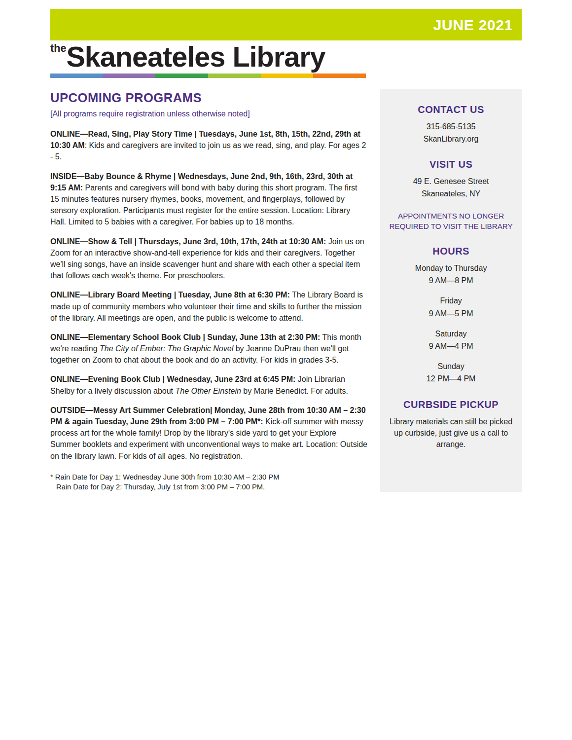JUNE 2021
the Skaneateles Library
Upcoming Programs
[All programs require registration unless otherwise noted]
ONLINE—Read, Sing, Play Story Time | Tuesdays, June 1st, 8th, 15th, 22nd, 29th at 10:30 AM: Kids and caregivers are invited to join us as we read, sing, and play. For ages 2 - 5.
INSIDE—Baby Bounce & Rhyme | Wednesdays, June 2nd, 9th, 16th, 23rd, 30th at 9:15 AM: Parents and caregivers will bond with baby during this short program. The first 15 minutes features nursery rhymes, books, movement, and fingerplays, followed by sensory exploration. Participants must register for the entire session. Location: Library Hall. Limited to 5 babies with a caregiver. For babies up to 18 months.
ONLINE—Show & Tell | Thursdays, June 3rd, 10th, 17th, 24th at 10:30 AM: Join us on Zoom for an interactive show-and-tell experience for kids and their caregivers. Together we'll sing songs, have an inside scavenger hunt and share with each other a special item that follows each week's theme. For preschoolers.
ONLINE—Library Board Meeting | Tuesday, June 8th at 6:30 PM: The Library Board is made up of community members who volunteer their time and skills to further the mission of the library. All meetings are open, and the public is welcome to attend.
ONLINE—Elementary School Book Club | Sunday, June 13th at 2:30 PM: This month we're reading The City of Ember: The Graphic Novel by Jeanne DuPrau then we'll get together on Zoom to chat about the book and do an activity. For kids in grades 3-5.
ONLINE—Evening Book Club | Wednesday, June 23rd at 6:45 PM: Join Librarian Shelby for a lively discussion about The Other Einstein by Marie Benedict. For adults.
OUTSIDE—Messy Art Summer Celebration| Monday, June 28th from 10:30 AM – 2:30 PM & again Tuesday, June 29th from 3:00 PM – 7:00 PM*: Kick-off summer with messy process art for the whole family! Drop by the library's side yard to get your Explore Summer booklets and experiment with unconventional ways to make art. Location: Outside on the library lawn. For kids of all ages. No registration.
* Rain Date for Day 1: Wednesday June 30th from 10:30 AM – 2:30 PM
Rain Date for Day 2: Thursday, July 1st from 3:00 PM – 7:00 PM.
Contact Us
315-685-5135
SkanLibrary.org
Visit Us
49 E. Genesee Street
Skaneateles, NY
Appointments no longer required to visit the library
Hours
Monday to Thursday
9 AM—8 PM
Friday
9 AM—5 PM
Saturday
9 AM—4 PM
Sunday
12 PM—4 PM
Curbside Pickup
Library materials can still be picked up curbside, just give us a call to arrange.